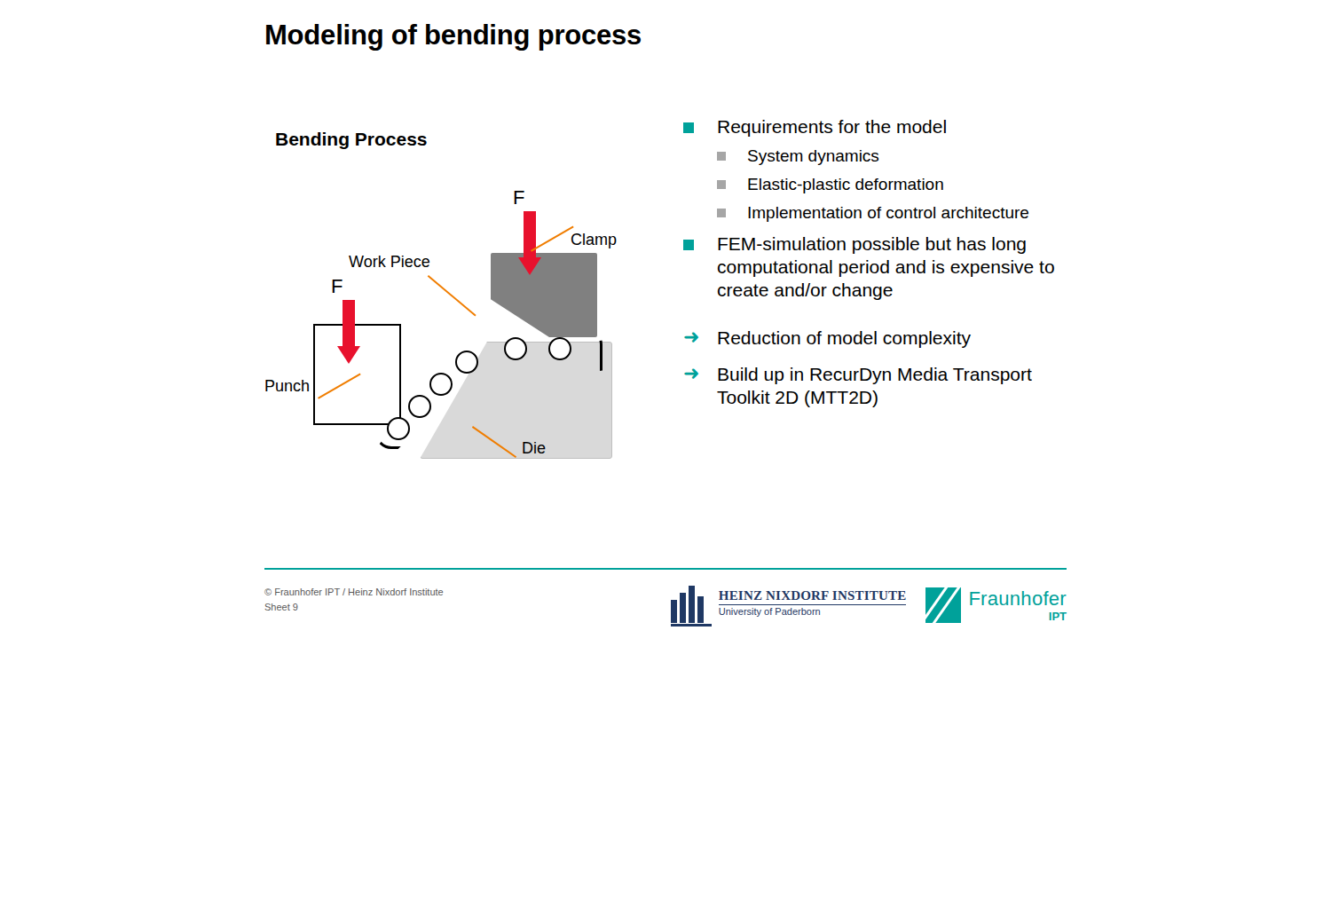Modeling of bending process
Bending Process
F
Clamp
Work Piece
F
Punch
Die
Requirements for the model
System dynamics
Elastic-plastic deformation
Implementation of control architecture
FEM-simulation possible but has long computational period and is expensive to create and/or change
Reduction of model complexity
Build up in RecurDyn Media Transport Toolkit 2D (MTT2D)
© Fraunhofer IPT / Heinz Nixdorf Institute
Sheet 9
HEINZ NIXDORF INSTITUTE
University of Paderborn
Fraunhofer
IPT